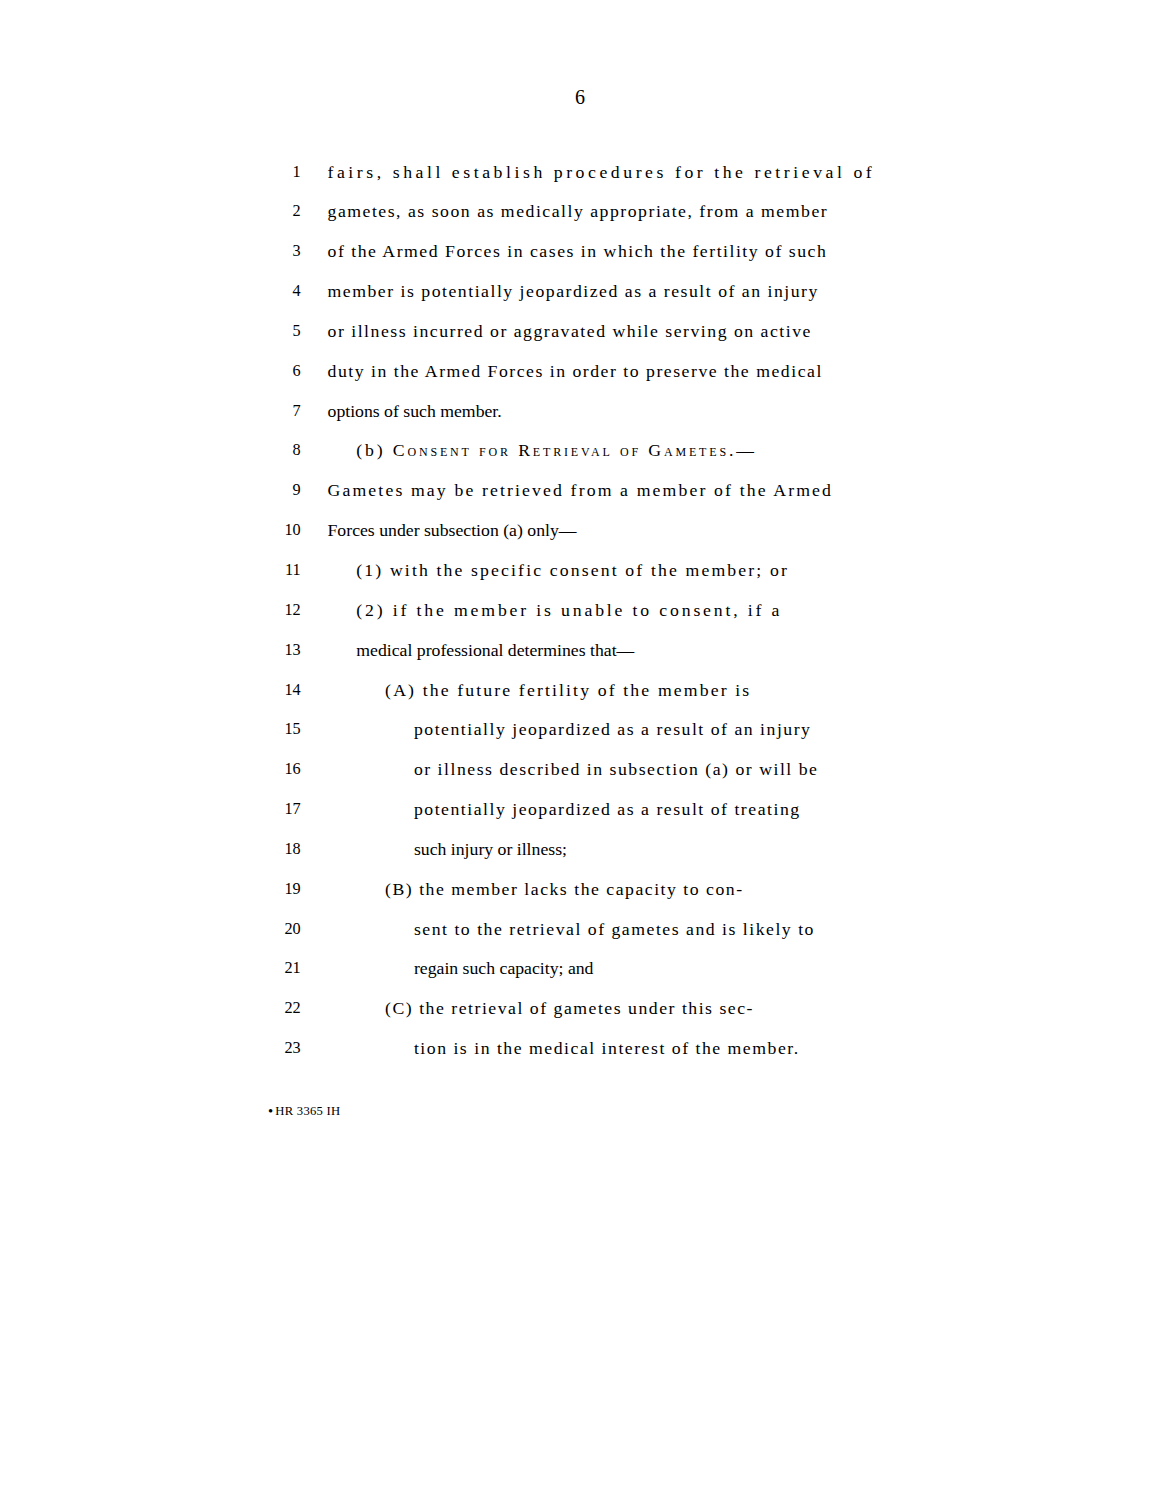6
fairs, shall establish procedures for the retrieval of
gametes, as soon as medically appropriate, from a member
of the Armed Forces in cases in which the fertility of such
member is potentially jeopardized as a result of an injury
or illness incurred or aggravated while serving on active
duty in the Armed Forces in order to preserve the medical
options of such member.
(b) Consent for Retrieval of Gametes.—
Gametes may be retrieved from a member of the Armed
Forces under subsection (a) only—
(1) with the specific consent of the member; or
(2) if the member is unable to consent, if a
medical professional determines that—
(A) the future fertility of the member is
potentially jeopardized as a result of an injury
or illness described in subsection (a) or will be
potentially jeopardized as a result of treating
such injury or illness;
(B) the member lacks the capacity to con-
sent to the retrieval of gametes and is likely to
regain such capacity; and
(C) the retrieval of gametes under this sec-
tion is in the medical interest of the member.
•HR 3365 IH